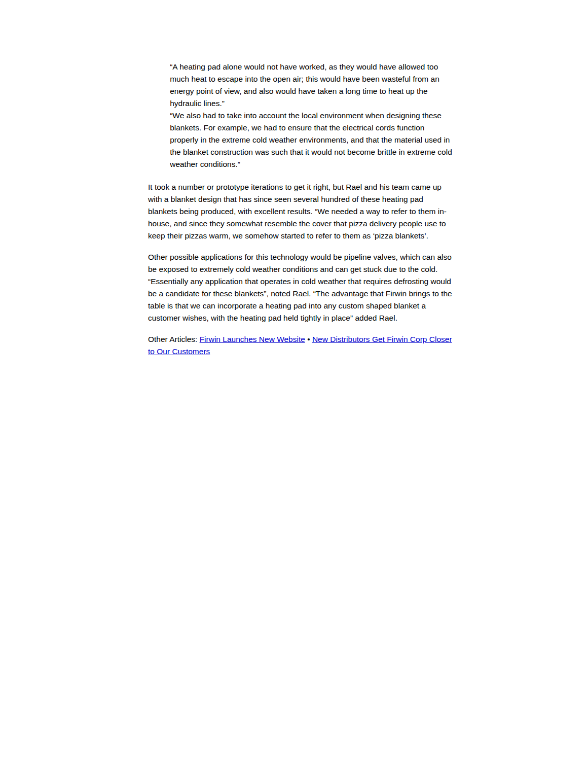“A heating pad alone would not have worked, as they would have allowed too much heat to escape into the open air; this would have been wasteful from an energy point of view, and also would have taken a long time to heat up the hydraulic lines.”
“We also had to take into account the local environment when designing these blankets. For example, we had to ensure that the electrical cords function properly in the extreme cold weather environments, and that the material used in the blanket construction was such that it would not become brittle in extreme cold weather conditions.”
It took a number or prototype iterations to get it right, but Rael and his team came up with a blanket design that has since seen several hundred of these heating pad blankets being produced, with excellent results. “We needed a way to refer to them in-house, and since they somewhat resemble the cover that pizza delivery people use to keep their pizzas warm, we somehow started to refer to them as ‘pizza blankets’.
Other possible applications for this technology would be pipeline valves, which can also be exposed to extremely cold weather conditions and can get stuck due to the cold. “Essentially any application that operates in cold weather that requires defrosting would be a candidate for these blankets”, noted Rael. “The advantage that Firwin brings to the table is that we can incorporate a heating pad into any custom shaped blanket a customer wishes, with the heating pad held tightly in place” added Rael.
Other Articles: Firwin Launches New Website • New Distributors Get Firwin Corp Closer to Our Customers